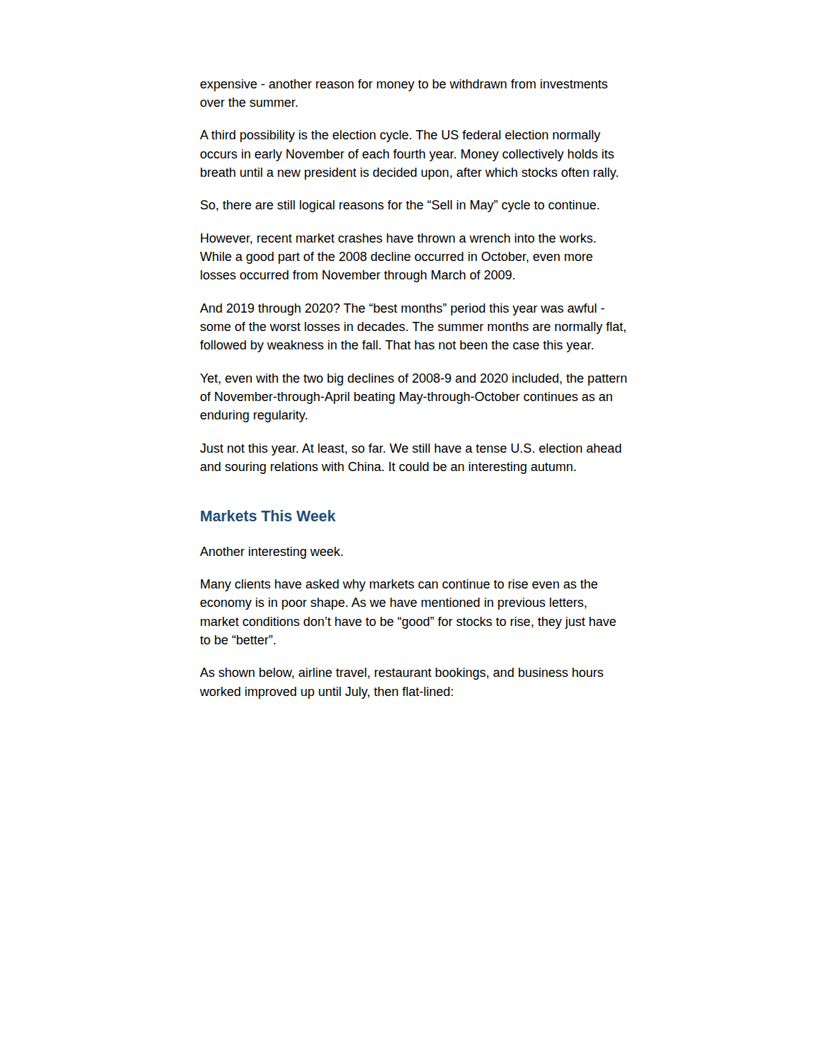expensive - another reason for money to be withdrawn from investments over the summer.
A third possibility is the election cycle. The US federal election normally occurs in early November of each fourth year. Money collectively holds its breath until a new president is decided upon, after which stocks often rally.
So, there are still logical reasons for the “Sell in May” cycle to continue.
However, recent market crashes have thrown a wrench into the works. While a good part of the 2008 decline occurred in October, even more losses occurred from November through March of 2009.
And 2019 through 2020? The “best months” period this year was awful - some of the worst losses in decades. The summer months are normally flat, followed by weakness in the fall. That has not been the case this year.
Yet, even with the two big declines of 2008-9 and 2020 included, the pattern of November-through-April beating May-through-October continues as an enduring regularity.
Just not this year. At least, so far. We still have a tense U.S. election ahead and souring relations with China. It could be an interesting autumn.
Markets This Week
Another interesting week.
Many clients have asked why markets can continue to rise even as the economy is in poor shape. As we have mentioned in previous letters, market conditions don’t have to be “good” for stocks to rise, they just have to be “better”.
As shown below, airline travel, restaurant bookings, and business hours worked improved up until July, then flat-lined: